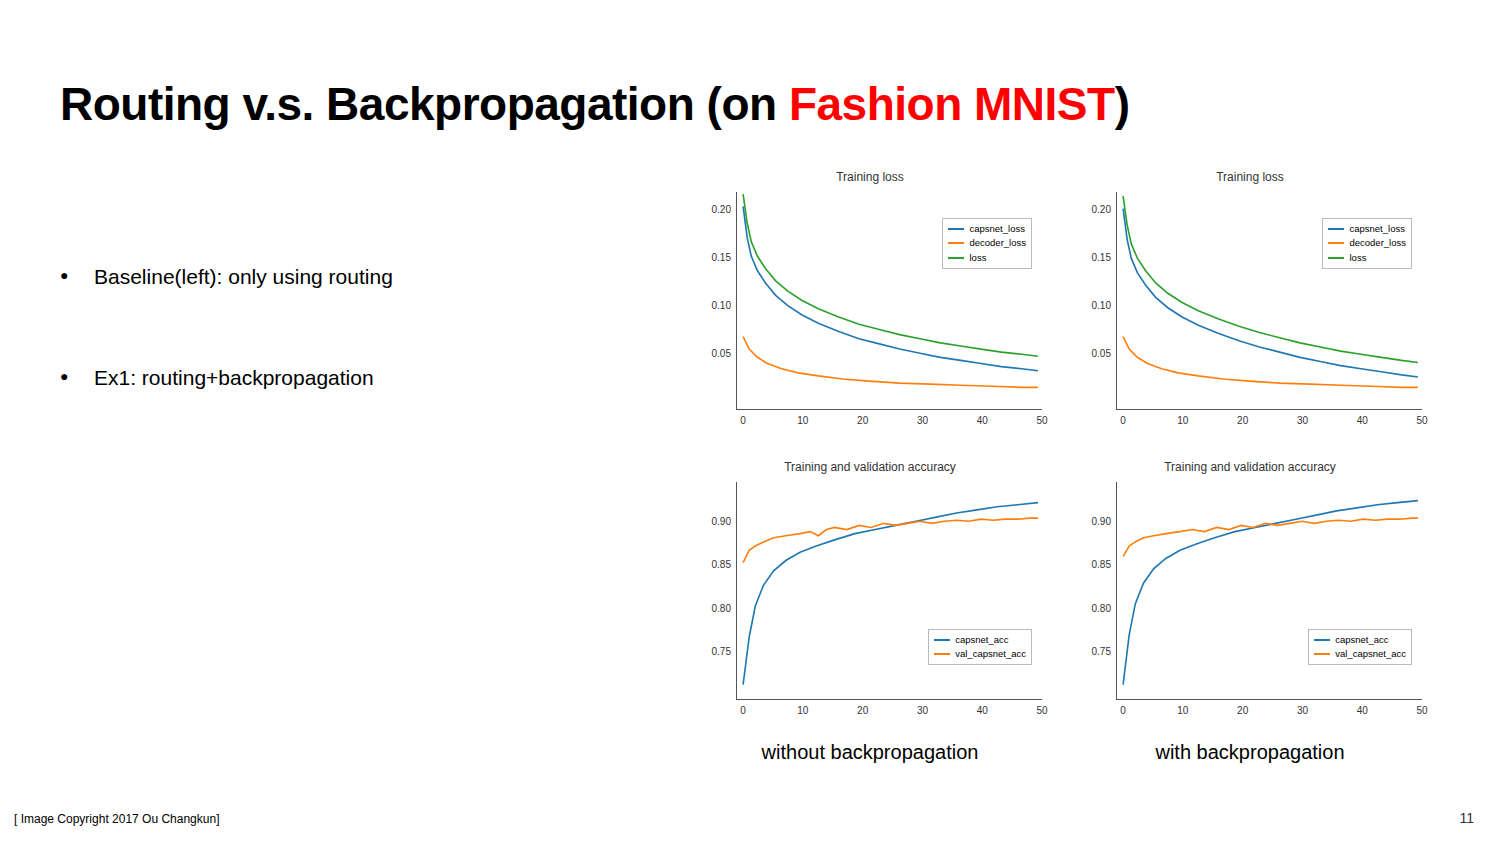Routing v.s. Backpropagation (on Fashion MNIST)
Baseline(left): only using routing
Ex1: routing+backpropagation
Training loss
0.20 0.15 0.10 0.05 0 10 20 30 40 50
capsnet_loss
decoder_loss
loss
Training and validation accuracy
0.90 0.85 0.80 0.75 0 10 20 30 40 50
capsnet_acc
val_capsnet_acc
without backpropagation
Training loss
0.20 0.15 0.10 0.05 0 10 20 30 40 50
capsnet_loss
decoder_loss
loss
Training and validation accuracy
0.90 0.85 0.80 0.75 0 10 20 30 40 50
capsnet_acc
val_capsnet_acc
with backpropagation
[ Image Copyright 2017 Ou Changkun]
11